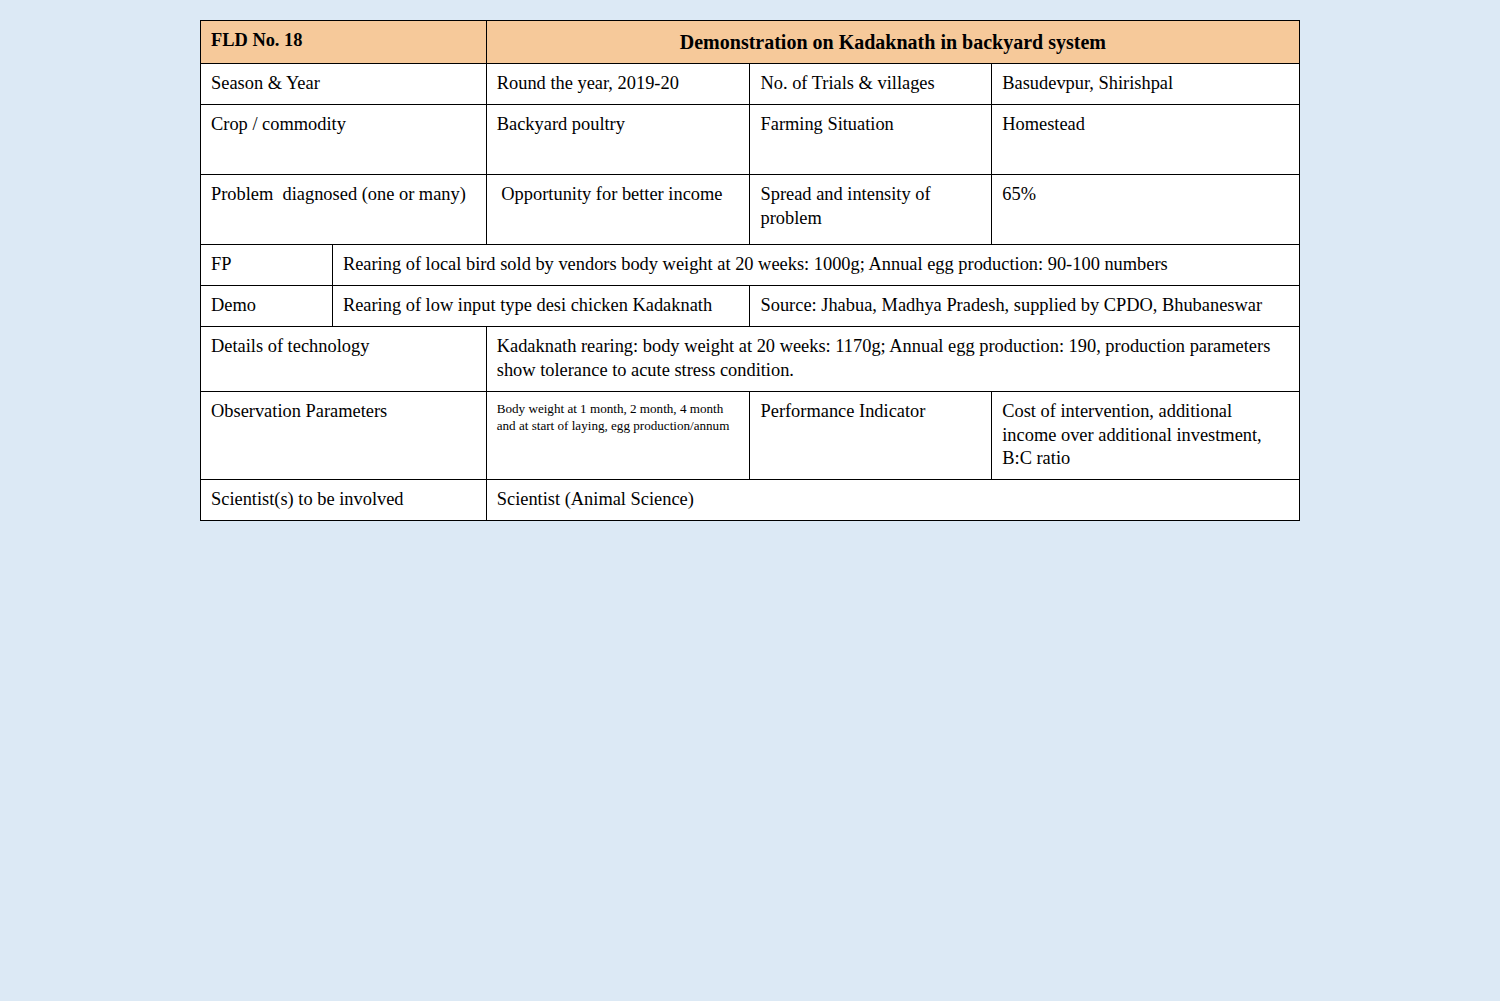| FLD No. 18 | Demonstration on Kadaknath in backyard system |
| Season & Year | Round the year, 2019-20 | No. of Trials & villages | Basudevpur, Shirishpal |
| Crop / commodity | Backyard poultry | Farming Situation | Homestead |
| Problem diagnosed (one or many) | Opportunity for better income | Spread and intensity of problem | 65% |
| FP | Rearing of local bird sold by vendors body weight at 20 weeks: 1000g; Annual egg production: 90-100 numbers |
| Demo | Rearing of low input type desi chicken Kadaknath | Source: Jhabua, Madhya Pradesh, supplied by CPDO, Bhubaneswar |
| Details of technology | Kadaknath rearing: body weight at 20 weeks: 1170g; Annual egg production: 190, production parameters show tolerance to acute stress condition. |
| Observation Parameters | Body weight at 1 month, 2 month, 4 month and at start of laying, egg production/annum | Performance Indicator | Cost of intervention, additional income over additional investment, B:C ratio |
| Scientist(s) to be involved | Scientist (Animal Science) |